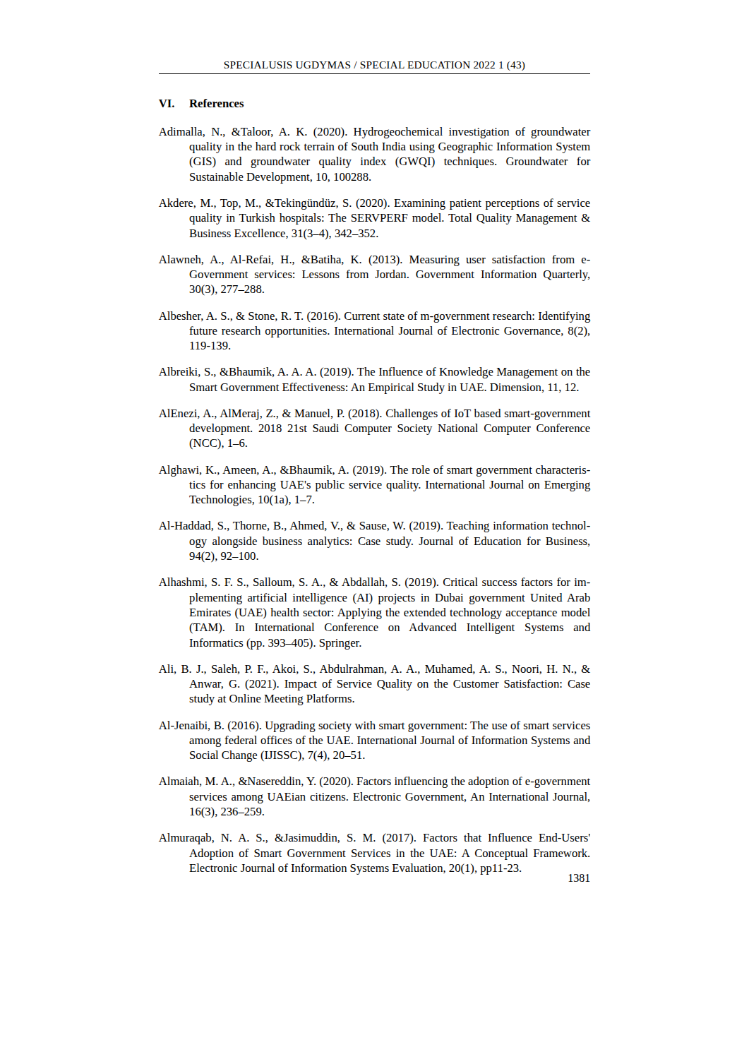SPECIALUSIS UGDYMAS / SPECIAL EDUCATION 2022 1 (43)
VI. References
Adimalla, N., &Taloor, A. K. (2020). Hydrogeochemical investigation of groundwater quality in the hard rock terrain of South India using Geographic Information System (GIS) and groundwater quality index (GWQI) techniques. Groundwater for Sustainable Development, 10, 100288.
Akdere, M., Top, M., &Tekingündüz, S. (2020). Examining patient perceptions of service quality in Turkish hospitals: The SERVPERF model. Total Quality Management & Business Excellence, 31(3–4), 342–352.
Alawneh, A., Al-Refai, H., &Batiha, K. (2013). Measuring user satisfaction from e-Government services: Lessons from Jordan. Government Information Quarterly, 30(3), 277–288.
Albesher, A. S., & Stone, R. T. (2016). Current state of m-government research: Identifying future research opportunities. International Journal of Electronic Governance, 8(2), 119-139.
Albreiki, S., &Bhaumik, A. A. A. (2019). The Influence of Knowledge Management on the Smart Government Effectiveness: An Empirical Study in UAE. Dimension, 11, 12.
AlEnezi, A., AlMeraj, Z., & Manuel, P. (2018). Challenges of IoT based smart-government development. 2018 21st Saudi Computer Society National Computer Conference (NCC), 1–6.
Alghawi, K., Ameen, A., &Bhaumik, A. (2019). The role of smart government characteristics for enhancing UAE's public service quality. International Journal on Emerging Technologies, 10(1a), 1–7.
Al-Haddad, S., Thorne, B., Ahmed, V., & Sause, W. (2019). Teaching information technology alongside business analytics: Case study. Journal of Education for Business, 94(2), 92–100.
Alhashmi, S. F. S., Salloum, S. A., & Abdallah, S. (2019). Critical success factors for implementing artificial intelligence (AI) projects in Dubai government United Arab Emirates (UAE) health sector: Applying the extended technology acceptance model (TAM). In International Conference on Advanced Intelligent Systems and Informatics (pp. 393–405). Springer.
Ali, B. J., Saleh, P. F., Akoi, S., Abdulrahman, A. A., Muhamed, A. S., Noori, H. N., & Anwar, G. (2021). Impact of Service Quality on the Customer Satisfaction: Case study at Online Meeting Platforms.
Al-Jenaibi, B. (2016). Upgrading society with smart government: The use of smart services among federal offices of the UAE. International Journal of Information Systems and Social Change (IJISSC), 7(4), 20–51.
Almaiah, M. A., &Nasereddin, Y. (2020). Factors influencing the adoption of e-government services among UAEian citizens. Electronic Government, An International Journal, 16(3), 236–259.
Almuraqab, N. A. S., &Jasimuddin, S. M. (2017). Factors that Influence End-Users' Adoption of Smart Government Services in the UAE: A Conceptual Framework. Electronic Journal of Information Systems Evaluation, 20(1), pp11-23.
1381